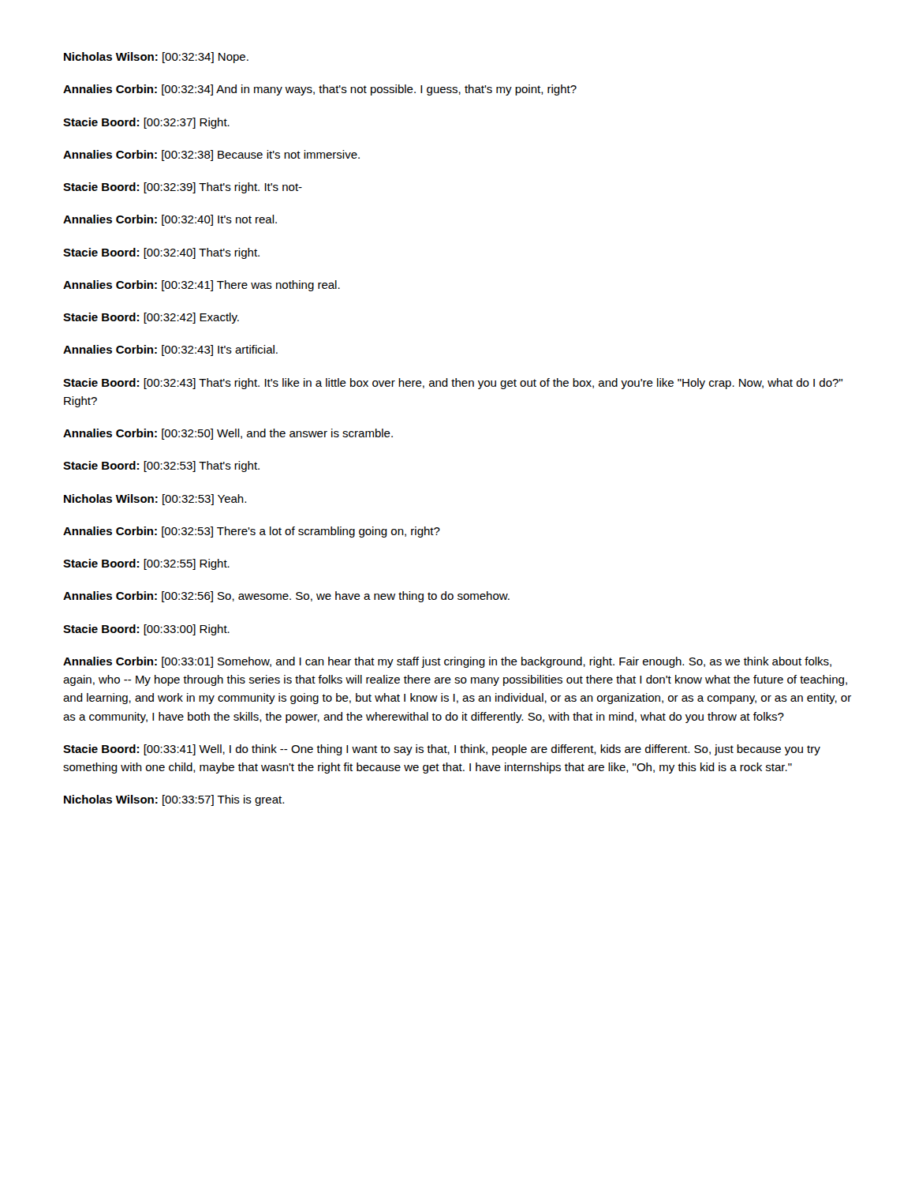Nicholas Wilson: [00:32:34] Nope.
Annalies Corbin: [00:32:34] And in many ways, that's not possible. I guess, that's my point, right?
Stacie Boord: [00:32:37] Right.
Annalies Corbin: [00:32:38] Because it's not immersive.
Stacie Boord: [00:32:39] That's right. It's not-
Annalies Corbin: [00:32:40] It's not real.
Stacie Boord: [00:32:40] That's right.
Annalies Corbin: [00:32:41] There was nothing real.
Stacie Boord: [00:32:42] Exactly.
Annalies Corbin: [00:32:43] It's artificial.
Stacie Boord: [00:32:43] That's right. It's like in a little box over here, and then you get out of the box, and you're like "Holy crap. Now, what do I do?" Right?
Annalies Corbin: [00:32:50] Well, and the answer is scramble.
Stacie Boord: [00:32:53] That's right.
Nicholas Wilson: [00:32:53] Yeah.
Annalies Corbin: [00:32:53] There's a lot of scrambling going on, right?
Stacie Boord: [00:32:55] Right.
Annalies Corbin: [00:32:56] So, awesome. So, we have a new thing to do somehow.
Stacie Boord: [00:33:00] Right.
Annalies Corbin: [00:33:01] Somehow, and I can hear that my staff just cringing in the background, right. Fair enough. So, as we think about folks, again, who -- My hope through this series is that folks will realize there are so many possibilities out there that I don't know what the future of teaching, and learning, and work in my community is going to be, but what I know is I, as an individual, or as an organization, or as a company, or as an entity, or as a community, I have both the skills, the power, and the wherewithal to do it differently. So, with that in mind, what do you throw at folks?
Stacie Boord: [00:33:41] Well, I do think -- One thing I want to say is that, I think, people are different, kids are different. So, just because you try something with one child, maybe that wasn't the right fit because we get that. I have internships that are like, "Oh, my this kid is a rock star."
Nicholas Wilson: [00:33:57] This is great.